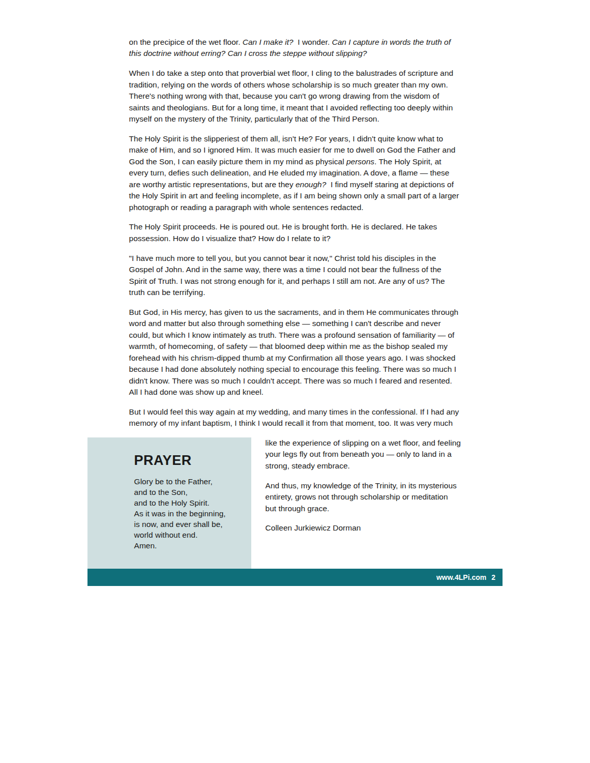on the precipice of the wet floor. Can I make it? I wonder. Can I capture in words the truth of this doctrine without erring? Can I cross the steppe without slipping?
When I do take a step onto that proverbial wet floor, I cling to the balustrades of scripture and tradition, relying on the words of others whose scholarship is so much greater than my own. There's nothing wrong with that, because you can't go wrong drawing from the wisdom of saints and theologians. But for a long time, it meant that I avoided reflecting too deeply within myself on the mystery of the Trinity, particularly that of the Third Person.
The Holy Spirit is the slipperiest of them all, isn't He? For years, I didn't quite know what to make of Him, and so I ignored Him. It was much easier for me to dwell on God the Father and God the Son, I can easily picture them in my mind as physical persons. The Holy Spirit, at every turn, defies such delineation, and He eluded my imagination. A dove, a flame — these are worthy artistic representations, but are they enough? I find myself staring at depictions of the Holy Spirit in art and feeling incomplete, as if I am being shown only a small part of a larger photograph or reading a paragraph with whole sentences redacted.
The Holy Spirit proceeds. He is poured out. He is brought forth. He is declared. He takes possession. How do I visualize that? How do I relate to it?
"I have much more to tell you, but you cannot bear it now," Christ told his disciples in the Gospel of John. And in the same way, there was a time I could not bear the fullness of the Spirit of Truth. I was not strong enough for it, and perhaps I still am not. Are any of us? The truth can be terrifying.
But God, in His mercy, has given to us the sacraments, and in them He communicates through word and matter but also through something else — something I can't describe and never could, but which I know intimately as truth. There was a profound sensation of familiarity — of warmth, of homecoming, of safety — that bloomed deep within me as the bishop sealed my forehead with his chrism-dipped thumb at my Confirmation all those years ago. I was shocked because I had done absolutely nothing special to encourage this feeling. There was so much I didn't know. There was so much I couldn't accept. There was so much I feared and resented. All I had done was show up and kneel.
But I would feel this way again at my wedding, and many times in the confessional. If I had any memory of my infant baptism, I think I would recall it from that moment, too. It was very much
PRAYER
Glory be to the Father,
and to the Son,
and to the Holy Spirit.
As it was in the beginning,
is now, and ever shall be,
world without end.
Amen.
like the experience of slipping on a wet floor, and feeling your legs fly out from beneath you — only to land in a strong, steady embrace.
And thus, my knowledge of the Trinity, in its mysterious entirety, grows not through scholarship or meditation but through grace.
Colleen Jurkiewicz Dorman
www.4LPi.com 2